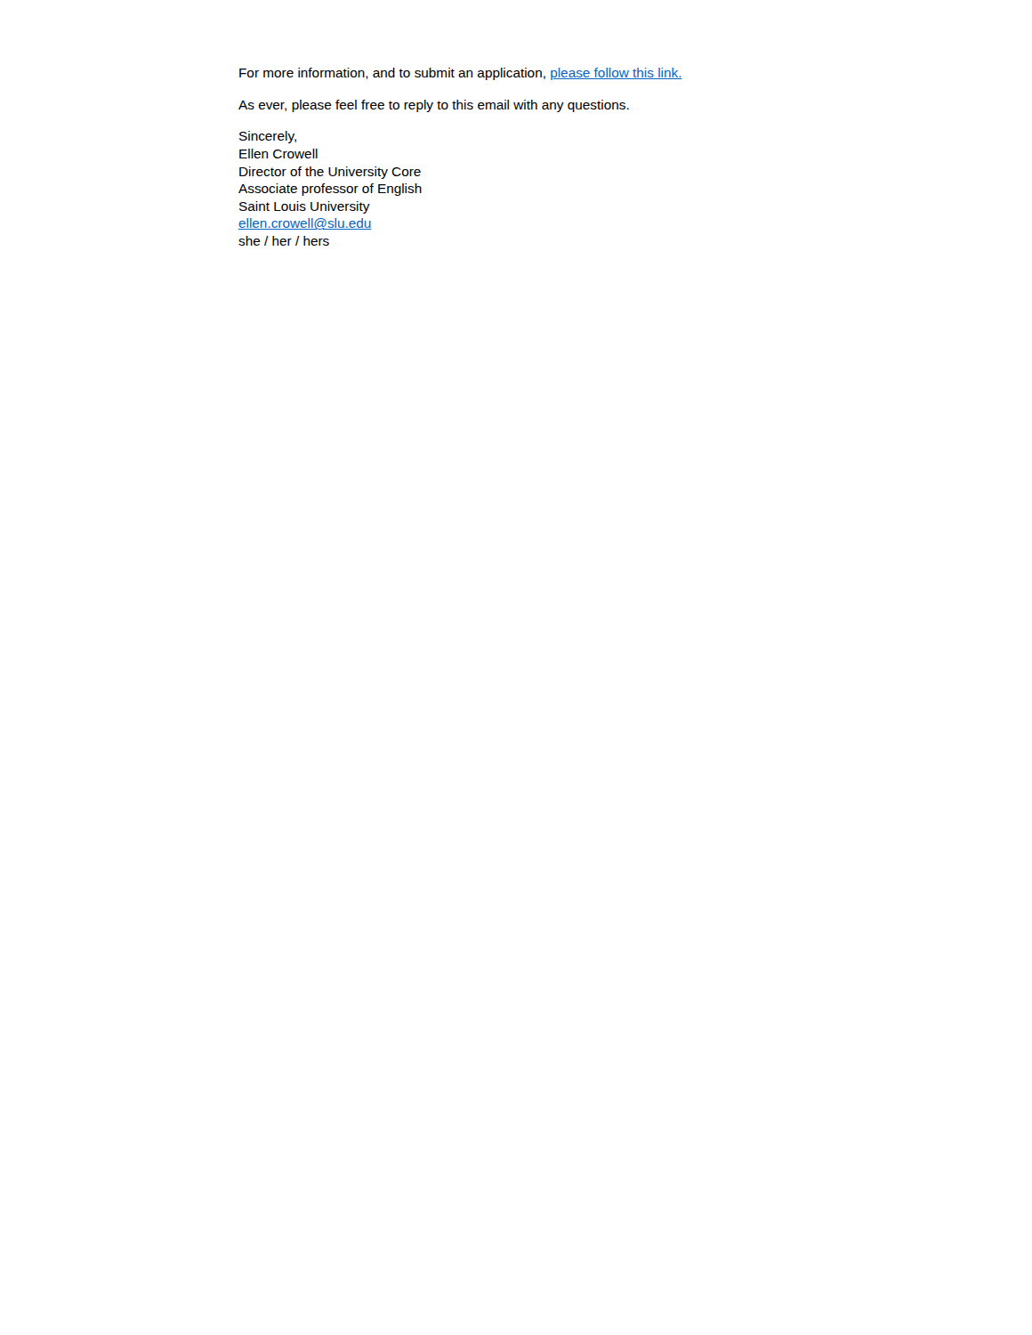For more information, and to submit an application, please follow this link.
As ever, please feel free to reply to this email with any questions.
Sincerely,
Ellen Crowell
Director of the University Core
Associate professor of English
Saint Louis University
ellen.crowell@slu.edu
she / her / hers